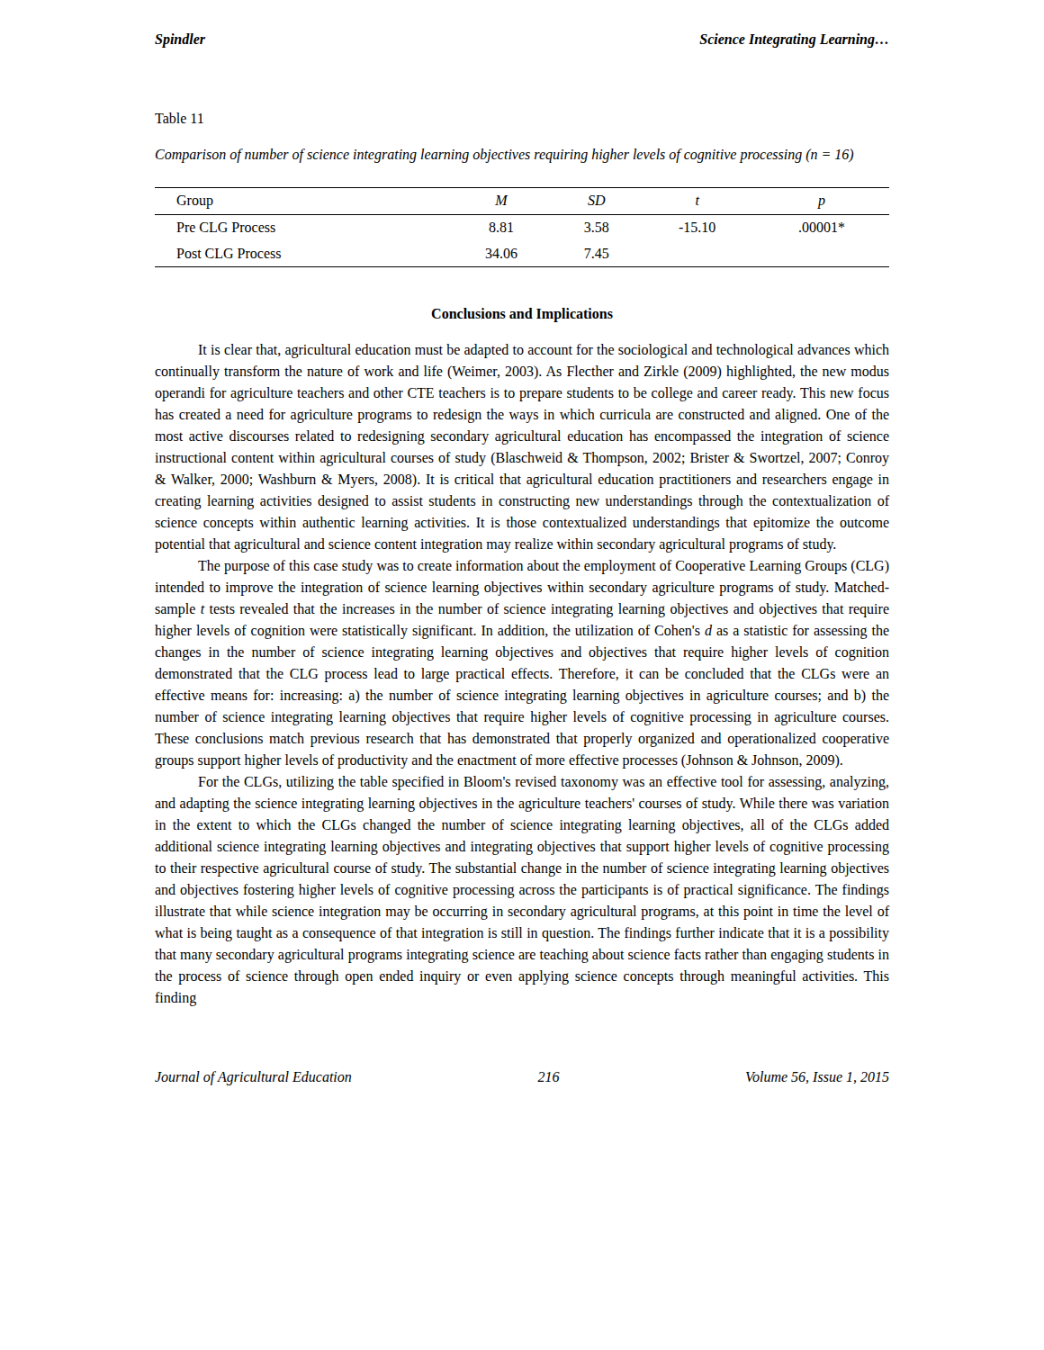Spindler Science Integrating Learning…
Table 11
Comparison of number of science integrating learning objectives requiring higher levels of cognitive processing (n = 16)
| Group | M | SD | t | p |
| --- | --- | --- | --- | --- |
| Pre CLG Process | 8.81 | 3.58 | -15.10 | .00001* |
| Post CLG Process | 34.06 | 7.45 | | |
Conclusions and Implications
It is clear that, agricultural education must be adapted to account for the sociological and technological advances which continually transform the nature of work and life (Weimer, 2003). As Flecther and Zirkle (2009) highlighted, the new modus operandi for agriculture teachers and other CTE teachers is to prepare students to be college and career ready. This new focus has created a need for agriculture programs to redesign the ways in which curricula are constructed and aligned. One of the most active discourses related to redesigning secondary agricultural education has encompassed the integration of science instructional content within agricultural courses of study (Blaschweid & Thompson, 2002; Brister & Swortzel, 2007; Conroy & Walker, 2000; Washburn & Myers, 2008). It is critical that agricultural education practitioners and researchers engage in creating learning activities designed to assist students in constructing new understandings through the contextualization of science concepts within authentic learning activities. It is those contextualized understandings that epitomize the outcome potential that agricultural and science content integration may realize within secondary agricultural programs of study.
The purpose of this case study was to create information about the employment of Cooperative Learning Groups (CLG) intended to improve the integration of science learning objectives within secondary agriculture programs of study. Matched-sample t tests revealed that the increases in the number of science integrating learning objectives and objectives that require higher levels of cognition were statistically significant. In addition, the utilization of Cohen's d as a statistic for assessing the changes in the number of science integrating learning objectives and objectives that require higher levels of cognition demonstrated that the CLG process lead to large practical effects. Therefore, it can be concluded that the CLGs were an effective means for: increasing: a) the number of science integrating learning objectives in agriculture courses; and b) the number of science integrating learning objectives that require higher levels of cognitive processing in agriculture courses. These conclusions match previous research that has demonstrated that properly organized and operationalized cooperative groups support higher levels of productivity and the enactment of more effective processes (Johnson & Johnson, 2009).
For the CLGs, utilizing the table specified in Bloom's revised taxonomy was an effective tool for assessing, analyzing, and adapting the science integrating learning objectives in the agriculture teachers' courses of study. While there was variation in the extent to which the CLGs changed the number of science integrating learning objectives, all of the CLGs added additional science integrating learning objectives and integrating objectives that support higher levels of cognitive processing to their respective agricultural course of study. The substantial change in the number of science integrating learning objectives and objectives fostering higher levels of cognitive processing across the participants is of practical significance. The findings illustrate that while science integration may be occurring in secondary agricultural programs, at this point in time the level of what is being taught as a consequence of that integration is still in question. The findings further indicate that it is a possibility that many secondary agricultural programs integrating science are teaching about science facts rather than engaging students in the process of science through open ended inquiry or even applying science concepts through meaningful activities. This finding
Journal of Agricultural Education 216 Volume 56, Issue 1, 2015